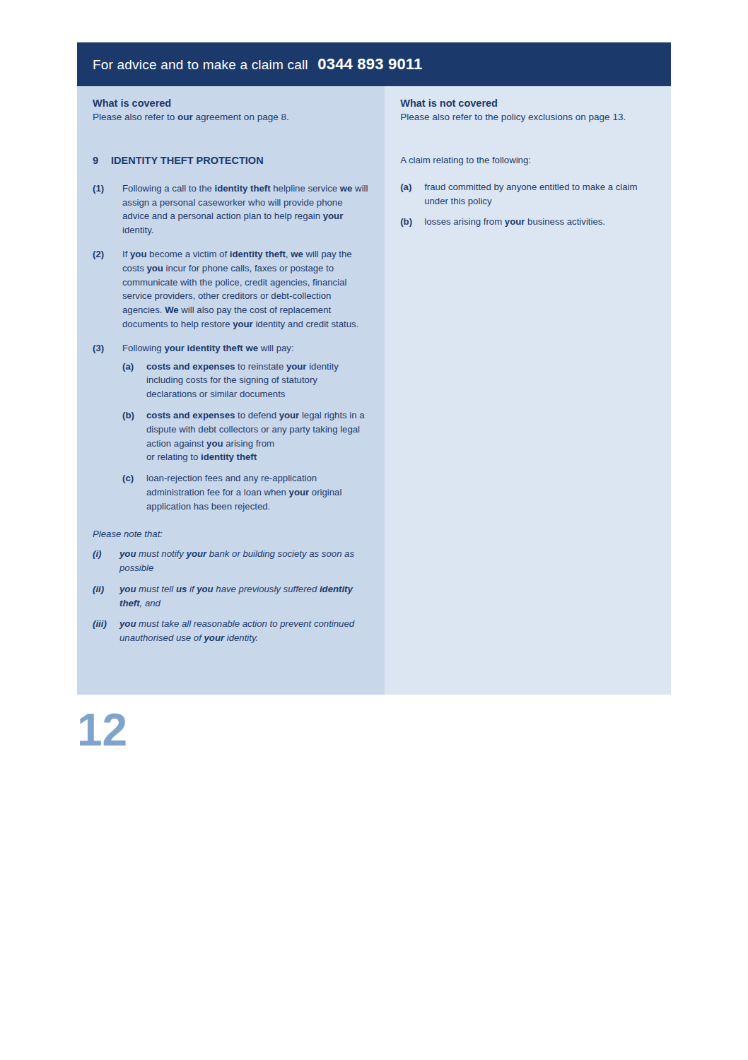For advice and to make a claim call 0344 893 9011
| What is covered Please also refer to our agreement on page 8. | What is not covered Please also refer to the policy exclusions on page 13. |
| 9 IDENTITY THEFT PROTECTION (1) Following a call to the identity theft helpline service we will assign a personal caseworker who will provide phone advice and a personal action plan to help regain your identity. (2) If you become a victim of identity theft , we will pay the costs you incur for phone calls, faxes or postage to communicate with the police, credit agencies, financial service providers, other creditors or debt-collection agencies. We will also pay the cost of replacement documents to help restore your identity and credit status. (3) Following your identity theft we will pay: (a) costs and expenses to reinstate your identity including costs for the signing of statutory declarations or similar documents (b) costs and expenses to defend your legal rights in a dispute with debt collectors or any party taking legal action against you arising from or relating to identity theft (c) loan-rejection fees and any re-application administration fee for a loan when your original application has been rejected. Please note that: (i) you must notify your bank or building society as soon as possible (ii) you must tell us if you have previously suffered identity theft , and (iii) you must take all reasonable action to prevent continued unauthorised use of your identity. | A claim relating to the following: (a) fraud committed by anyone entitled to make a claim under this policy (b) losses arising from your business activities. |
12